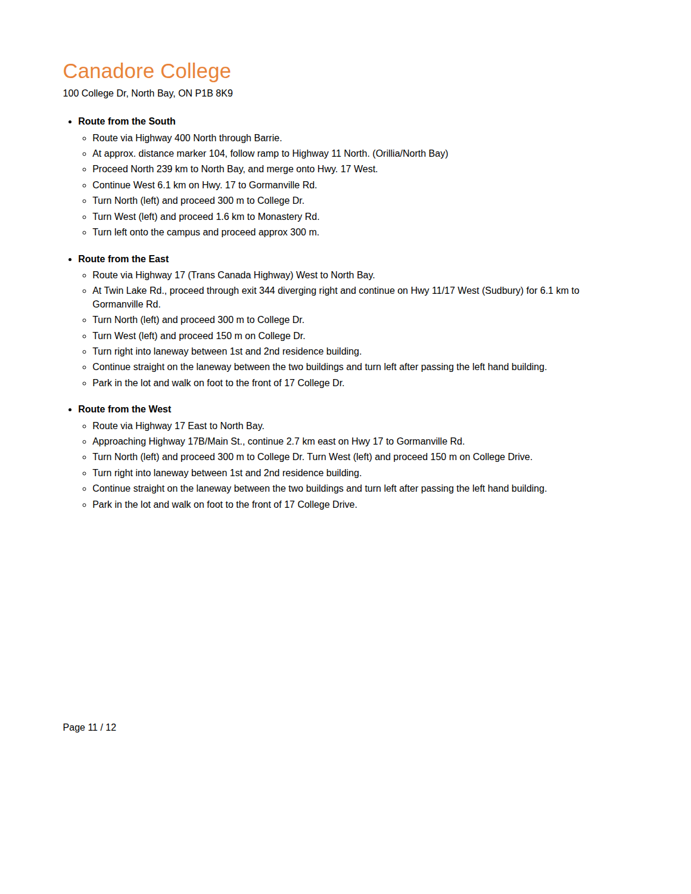Canadore College
100 College Dr, North Bay, ON P1B 8K9
Route from the South
Route via Highway 400 North through Barrie.
At approx. distance marker 104, follow ramp to Highway 11 North. (Orillia/North Bay)
Proceed North 239 km to North Bay, and merge onto Hwy. 17 West.
Continue West 6.1 km on Hwy. 17 to Gormanville Rd.
Turn North (left) and proceed 300 m to College Dr.
Turn West (left) and proceed 1.6 km to Monastery Rd.
Turn left onto the campus and proceed approx 300 m.
Route from the East
Route via Highway 17 (Trans Canada Highway) West to North Bay.
At Twin Lake Rd., proceed through exit 344 diverging right and continue on Hwy 11/17 West (Sudbury) for 6.1 km to Gormanville Rd.
Turn North (left) and proceed 300 m to College Dr.
Turn West (left) and proceed 150 m on College Dr.
Turn right into laneway between 1st and 2nd residence building.
Continue straight on the laneway between the two buildings and turn left after passing the left hand building.
Park in the lot and walk on foot to the front of 17 College Dr.
Route from the West
Route via Highway 17 East to North Bay.
Approaching Highway 17B/Main St., continue 2.7 km east on Hwy 17 to Gormanville Rd.
Turn North (left) and proceed 300 m to College Dr. Turn West (left) and proceed 150 m on College Drive.
Turn right into laneway between 1st and 2nd residence building.
Continue straight on the laneway between the two buildings and turn left after passing the left hand building.
Park in the lot and walk on foot to the front of 17 College Drive.
Page 11 / 12